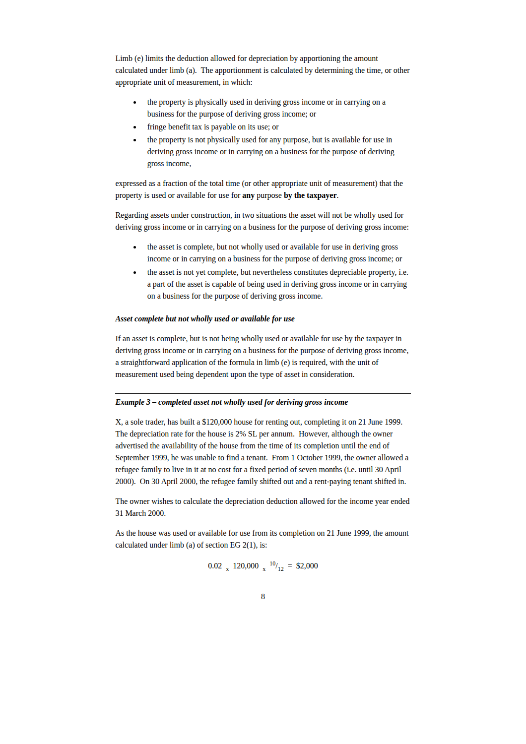Limb (e) limits the deduction allowed for depreciation by apportioning the amount calculated under limb (a). The apportionment is calculated by determining the time, or other appropriate unit of measurement, in which:
the property is physically used in deriving gross income or in carrying on a business for the purpose of deriving gross income; or
fringe benefit tax is payable on its use; or
the property is not physically used for any purpose, but is available for use in deriving gross income or in carrying on a business for the purpose of deriving gross income,
expressed as a fraction of the total time (or other appropriate unit of measurement) that the property is used or available for use for any purpose by the taxpayer.
Regarding assets under construction, in two situations the asset will not be wholly used for deriving gross income or in carrying on a business for the purpose of deriving gross income:
the asset is complete, but not wholly used or available for use in deriving gross income or in carrying on a business for the purpose of deriving gross income; or
the asset is not yet complete, but nevertheless constitutes depreciable property, i.e. a part of the asset is capable of being used in deriving gross income or in carrying on a business for the purpose of deriving gross income.
Asset complete but not wholly used or available for use
If an asset is complete, but is not being wholly used or available for use by the taxpayer in deriving gross income or in carrying on a business for the purpose of deriving gross income, a straightforward application of the formula in limb (e) is required, with the unit of measurement used being dependent upon the type of asset in consideration.
Example 3 – completed asset not wholly used for deriving gross income
X, a sole trader, has built a $120,000 house for renting out, completing it on 21 June 1999. The depreciation rate for the house is 2% SL per annum. However, although the owner advertised the availability of the house from the time of its completion until the end of September 1999, he was unable to find a tenant. From 1 October 1999, the owner allowed a refugee family to live in it at no cost for a fixed period of seven months (i.e. until 30 April 2000). On 30 April 2000, the refugee family shifted out and a rent-paying tenant shifted in.
The owner wishes to calculate the depreciation deduction allowed for the income year ended 31 March 2000.
As the house was used or available for use from its completion on 21 June 1999, the amount calculated under limb (a) of section EG 2(1), is:
0.02 x 120,000 x 10/12 = $2,000
8